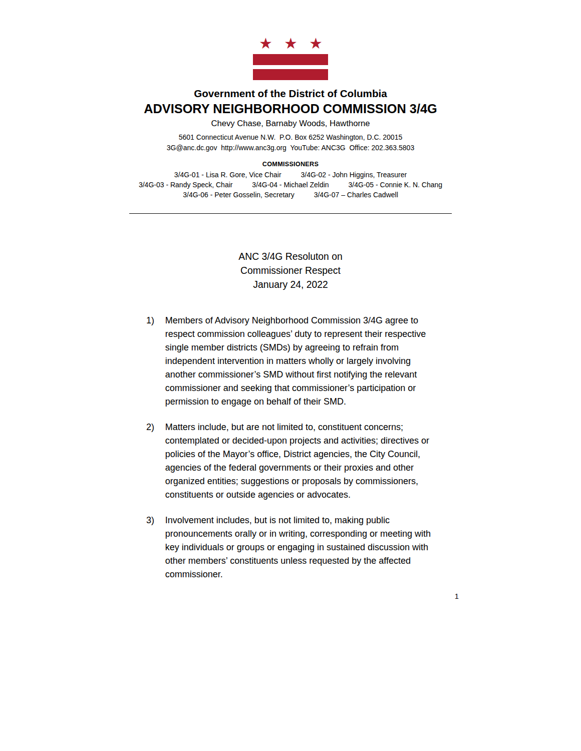★★★
Government of the District of Columbia
ADVISORY NEIGHBORHOOD COMMISSION 3/4G
Chevy Chase, Barnaby Woods, Hawthorne
5601 Connecticut Avenue N.W. P.O. Box 6252 Washington, D.C. 20015
3G@anc.dc.gov http://www.anc3g.org YouTube: ANC3G Office: 202.363.5803
COMMISSIONERS
3/4G-01 - Lisa R. Gore, Vice Chair 3/4G-02 - John Higgins, Treasurer 3/4G-03 - Randy Speck, Chair 3/4G-04 - Michael Zeldin 3/4G-05 - Connie K. N. Chang 3/4G-06 - Peter Gosselin, Secretary 3/4G-07 – Charles Cadwell
ANC 3/4G Resoluton on
Commissioner Respect
January 24, 2022
Members of Advisory Neighborhood Commission 3/4G agree to respect commission colleagues’ duty to represent their respective single member districts (SMDs) by agreeing to refrain from independent intervention in matters wholly or largely involving another commissioner’s SMD without first notifying the relevant commissioner and seeking that commissioner’s participation or permission to engage on behalf of their SMD.
Matters include, but are not limited to, constituent concerns; contemplated or decided-upon projects and activities; directives or policies of the Mayor’s office, District agencies, the City Council, agencies of the federal governments or their proxies and other organized entities; suggestions or proposals by commissioners, constituents or outside agencies or advocates.
Involvement includes, but is not limited to, making public pronouncements orally or in writing, corresponding or meeting with key individuals or groups or engaging in sustained discussion with other members’ constituents unless requested by the affected commissioner.
1